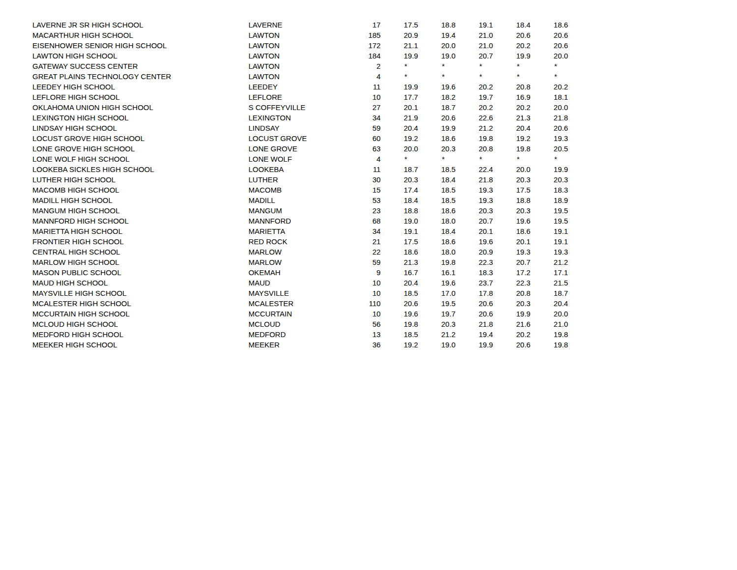| LAVERNE JR SR HIGH SCHOOL | LAVERNE | 17 | 17.5 | 18.8 | 19.1 | 18.4 | 18.6 |
| MACARTHUR HIGH SCHOOL | LAWTON | 185 | 20.9 | 19.4 | 21.0 | 20.6 | 20.6 |
| EISENHOWER SENIOR HIGH SCHOOL | LAWTON | 172 | 21.1 | 20.0 | 21.0 | 20.2 | 20.6 |
| LAWTON HIGH SCHOOL | LAWTON | 184 | 19.9 | 19.0 | 20.7 | 19.9 | 20.0 |
| GATEWAY SUCCESS CENTER | LAWTON | 2 | * | * | * | * | * |
| GREAT PLAINS TECHNOLOGY CENTER | LAWTON | 4 | * | * | * | * | * |
| LEEDEY HIGH SCHOOL | LEEDEY | 11 | 19.9 | 19.6 | 20.2 | 20.8 | 20.2 |
| LEFLORE HIGH SCHOOL | LEFLORE | 10 | 17.7 | 18.2 | 19.7 | 16.9 | 18.1 |
| OKLAHOMA UNION HIGH SCHOOL | S COFFEYVILLE | 27 | 20.1 | 18.7 | 20.2 | 20.2 | 20.0 |
| LEXINGTON HIGH SCHOOL | LEXINGTON | 34 | 21.9 | 20.6 | 22.6 | 21.3 | 21.8 |
| LINDSAY HIGH SCHOOL | LINDSAY | 59 | 20.4 | 19.9 | 21.2 | 20.4 | 20.6 |
| LOCUST GROVE HIGH SCHOOL | LOCUST GROVE | 60 | 19.2 | 18.6 | 19.8 | 19.2 | 19.3 |
| LONE GROVE HIGH SCHOOL | LONE GROVE | 63 | 20.0 | 20.3 | 20.8 | 19.8 | 20.5 |
| LONE WOLF HIGH SCHOOL | LONE WOLF | 4 | * | * | * | * | * |
| LOOKEBA SICKLES HIGH SCHOOL | LOOKEBA | 11 | 18.7 | 18.5 | 22.4 | 20.0 | 19.9 |
| LUTHER HIGH SCHOOL | LUTHER | 30 | 20.3 | 18.4 | 21.8 | 20.3 | 20.3 |
| MACOMB HIGH SCHOOL | MACOMB | 15 | 17.4 | 18.5 | 19.3 | 17.5 | 18.3 |
| MADILL HIGH SCHOOL | MADILL | 53 | 18.4 | 18.5 | 19.3 | 18.8 | 18.9 |
| MANGUM HIGH SCHOOL | MANGUM | 23 | 18.8 | 18.6 | 20.3 | 20.3 | 19.5 |
| MANNFORD HIGH SCHOOL | MANNFORD | 68 | 19.0 | 18.0 | 20.7 | 19.6 | 19.5 |
| MARIETTA HIGH SCHOOL | MARIETTA | 34 | 19.1 | 18.4 | 20.1 | 18.6 | 19.1 |
| FRONTIER HIGH SCHOOL | RED ROCK | 21 | 17.5 | 18.6 | 19.6 | 20.1 | 19.1 |
| CENTRAL HIGH SCHOOL | MARLOW | 22 | 18.6 | 18.0 | 20.9 | 19.3 | 19.3 |
| MARLOW HIGH SCHOOL | MARLOW | 59 | 21.3 | 19.8 | 22.3 | 20.7 | 21.2 |
| MASON PUBLIC SCHOOL | OKEMAH | 9 | 16.7 | 16.1 | 18.3 | 17.2 | 17.1 |
| MAUD HIGH SCHOOL | MAUD | 10 | 20.4 | 19.6 | 23.7 | 22.3 | 21.5 |
| MAYSVILLE HIGH SCHOOL | MAYSVILLE | 10 | 18.5 | 17.0 | 17.8 | 20.8 | 18.7 |
| MCALESTER HIGH SCHOOL | MCALESTER | 110 | 20.6 | 19.5 | 20.6 | 20.3 | 20.4 |
| MCCURTAIN HIGH SCHOOL | MCCURTAIN | 10 | 19.6 | 19.7 | 20.6 | 19.9 | 20.0 |
| MCLOUD HIGH SCHOOL | MCLOUD | 56 | 19.8 | 20.3 | 21.8 | 21.6 | 21.0 |
| MEDFORD HIGH SCHOOL | MEDFORD | 13 | 18.5 | 21.2 | 19.4 | 20.2 | 19.8 |
| MEEKER HIGH SCHOOL | MEEKER | 36 | 19.2 | 19.0 | 19.9 | 20.6 | 19.8 |